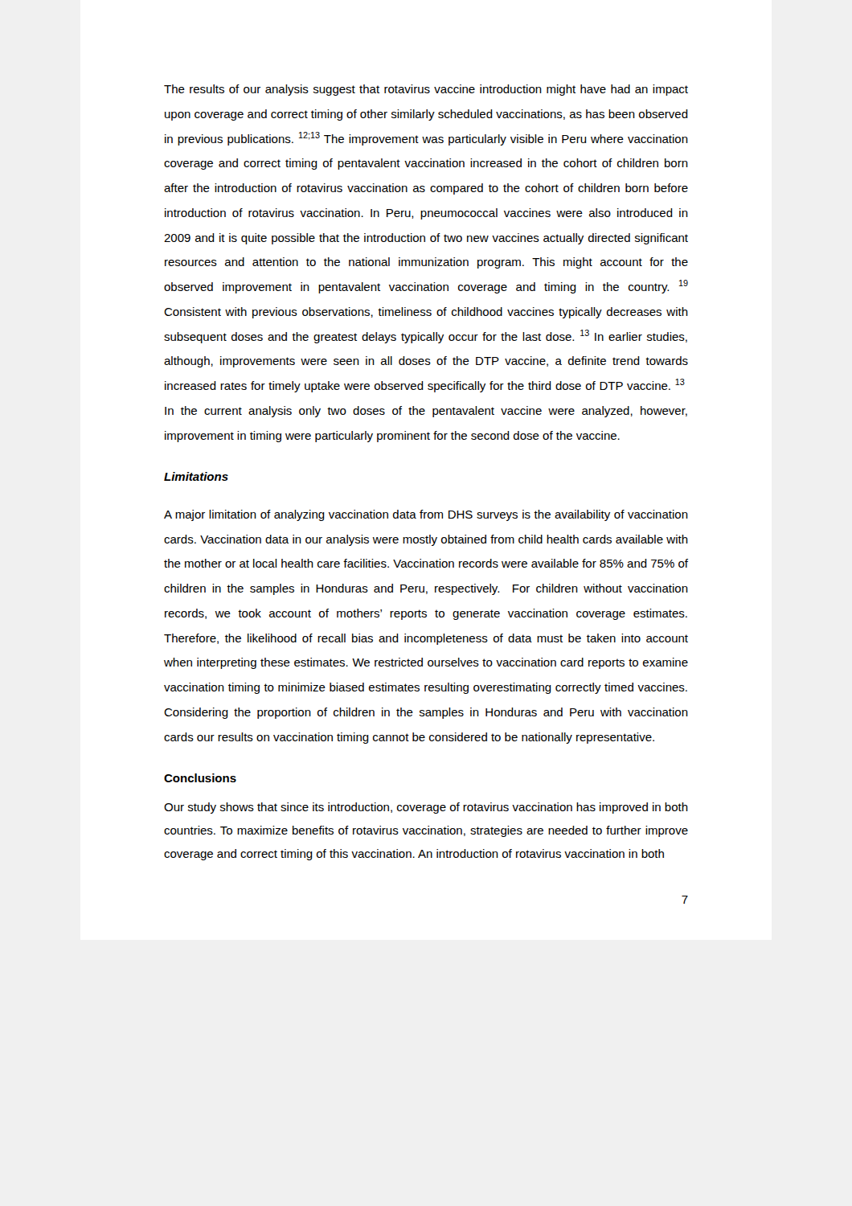The results of our analysis suggest that rotavirus vaccine introduction might have had an impact upon coverage and correct timing of other similarly scheduled vaccinations, as has been observed in previous publications. 12;13 The improvement was particularly visible in Peru where vaccination coverage and correct timing of pentavalent vaccination increased in the cohort of children born after the introduction of rotavirus vaccination as compared to the cohort of children born before introduction of rotavirus vaccination. In Peru, pneumococcal vaccines were also introduced in 2009 and it is quite possible that the introduction of two new vaccines actually directed significant resources and attention to the national immunization program. This might account for the observed improvement in pentavalent vaccination coverage and timing in the country. 19 Consistent with previous observations, timeliness of childhood vaccines typically decreases with subsequent doses and the greatest delays typically occur for the last dose. 13 In earlier studies, although, improvements were seen in all doses of the DTP vaccine, a definite trend towards increased rates for timely uptake were observed specifically for the third dose of DTP vaccine. 13 In the current analysis only two doses of the pentavalent vaccine were analyzed, however, improvement in timing were particularly prominent for the second dose of the vaccine.
Limitations
A major limitation of analyzing vaccination data from DHS surveys is the availability of vaccination cards. Vaccination data in our analysis were mostly obtained from child health cards available with the mother or at local health care facilities. Vaccination records were available for 85% and 75% of children in the samples in Honduras and Peru, respectively. For children without vaccination records, we took account of mothers’ reports to generate vaccination coverage estimates. Therefore, the likelihood of recall bias and incompleteness of data must be taken into account when interpreting these estimates. We restricted ourselves to vaccination card reports to examine vaccination timing to minimize biased estimates resulting overestimating correctly timed vaccines. Considering the proportion of children in the samples in Honduras and Peru with vaccination cards our results on vaccination timing cannot be considered to be nationally representative.
Conclusions
Our study shows that since its introduction, coverage of rotavirus vaccination has improved in both countries. To maximize benefits of rotavirus vaccination, strategies are needed to further improve coverage and correct timing of this vaccination. An introduction of rotavirus vaccination in both
7